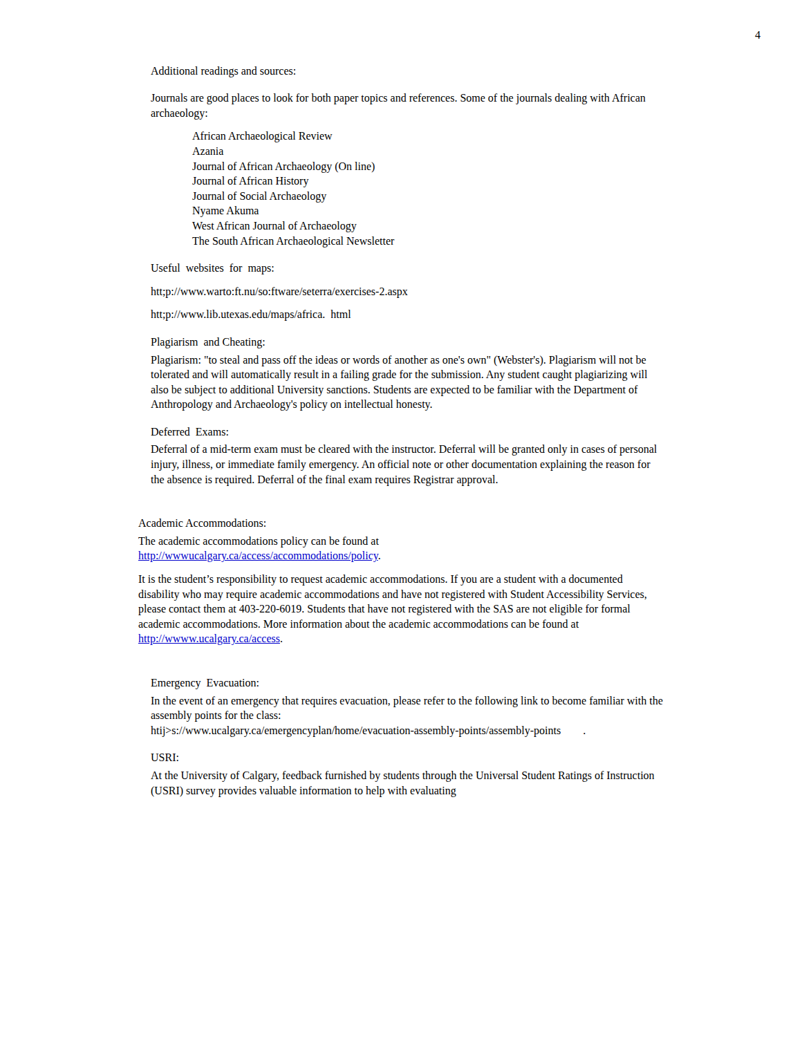4
Additional readings and sources:
Journals are good places to look for both paper topics and references. Some of the journals dealing with African archaeology:
African Archaeological Review
Azania
Journal of African Archaeology (On line)
Journal of African History
Journal of Social Archaeology
Nyame Akuma
West African Journal of Archaeology
The South African Archaeological Newsletter
Useful websites for maps:
htt;p://www.warto:ft.nu/so:ftware/seterra/exercises-2.aspx
htt;p://www.lib.utexas.edu/maps/africa. html
Plagiarism and Cheating:
Plagiarism: "to steal and pass off the ideas or words of another as one's own" (Webster's). Plagiarism will not be tolerated and will automatically result in a failing grade for the submission. Any student caught plagiarizing will also be subject to additional University sanctions. Students are expected to be familiar with the Department of Anthropology and Archaeology's policy on intellectual honesty.
Deferred Exams:
Deferral of a mid-term exam must be cleared with the instructor. Deferral will be granted only in cases of personal injury, illness, or immediate family emergency. An official note or other documentation explaining the reason for the absence is required. Deferral of the final exam requires Registrar approval.
Academic Accommodations:
The academic accommodations policy can be found at
http://wwwucalgary.ca/access/accommodations/policy.
It is the student’s responsibility to request academic accommodations. If you are a student with a documented disability who may require academic accommodations and have not registered with Student Accessibility Services, please contact them at 403-220-6019. Students that have not registered with the SAS are not eligible for formal academic accommodations. More information about the academic accommodations can be found at http://wwww.ucalgary.ca/access.
Emergency Evacuation:
In the event of an emergency that requires evacuation, please refer to the following link to become familiar with the assembly points for the class:
htij>s://www.ucalgary.ca/emergencyplan/home/evacuation-assembly-points/assembly-points .
USRI:
At the University of Calgary, feedback furnished by students through the Universal Student Ratings of Instruction (USRI) survey provides valuable information to help with evaluating